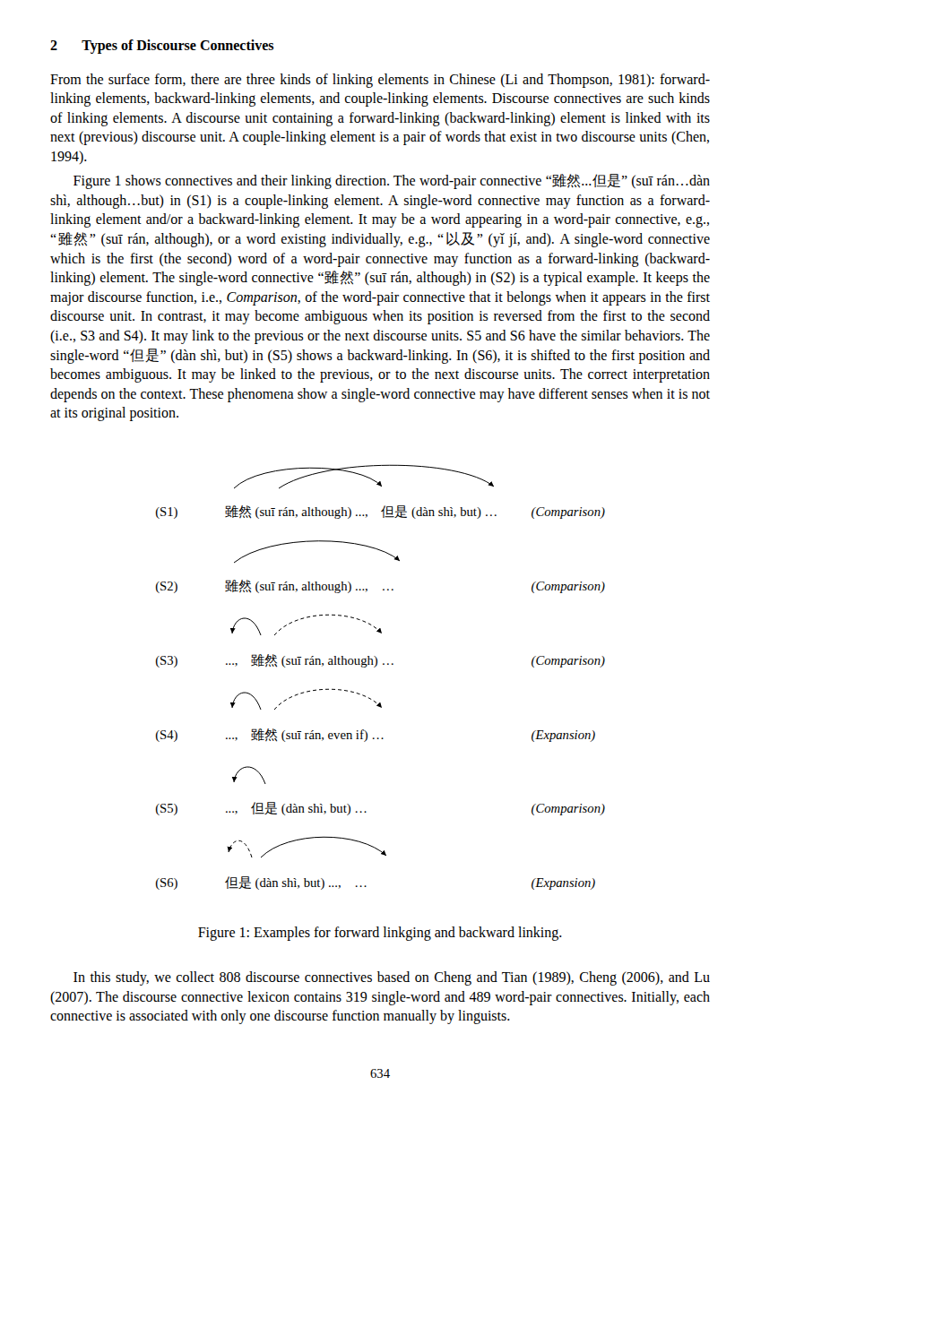2 Types of Discourse Connectives
From the surface form, there are three kinds of linking elements in Chinese (Li and Thompson, 1981): forward-linking elements, backward-linking elements, and couple-linking elements. Discourse connectives are such kinds of linking elements. A discourse unit containing a forward-linking (backward-linking) element is linked with its next (previous) discourse unit. A couple-linking element is a pair of words that exist in two discourse units (Chen, 1994).
Figure 1 shows connectives and their linking direction. The word-pair connective “雖然...但是” (suī rán…dàn shì, although…but) in (S1) is a couple-linking element. A single-word connective may function as a forward-linking element and/or a backward-linking element. It may be a word appearing in a word-pair connective, e.g., “雖然” (suī rán, although), or a word existing individually, e.g., “以及” (yǐ jí, and). A single-word connective which is the first (the second) word of a word-pair connective may function as a forward-linking (backward-linking) element. The single-word connective “雖然” (suī rán, although) in (S2) is a typical example. It keeps the major discourse function, i.e., Comparison, of the word-pair connective that it belongs when it appears in the first discourse unit. In contrast, it may become ambiguous when its position is reversed from the first to the second (i.e., S3 and S4). It may link to the previous or the next discourse units. S5 and S6 have the similar behaviors. The single-word “但是” (dàn shì, but) in (S5) shows a backward-linking. In (S6), it is shifted to the first position and becomes ambiguous. It may be linked to the previous, or to the next discourse units. The correct interpretation depends on the context. These phenomena show a single-word connective may have different senses when it is not at its original position.
| (S1) | 雖然 (suī rán, although) ..., 但是 (dàn shì, but) … | (Comparison) |
| (S2) | 雖然 (suī rán, although) ..., … | (Comparison) |
| (S3) | ..., 雖然 (suī rán, although) … | (Comparison) |
| (S4) | ..., 雖然 (suī rán, even if) … | (Expansion) |
| (S5) | ..., 但是 (dàn shì, but) … | (Comparison) |
| (S6) | 但是 (dàn shì, but) ..., … | (Expansion) |
Figure 1: Examples for forward linkging and backward linking.
In this study, we collect 808 discourse connectives based on Cheng and Tian (1989), Cheng (2006), and Lu (2007). The discourse connective lexicon contains 319 single-word and 489 word-pair connectives. Initially, each connective is associated with only one discourse function manually by linguists.
634